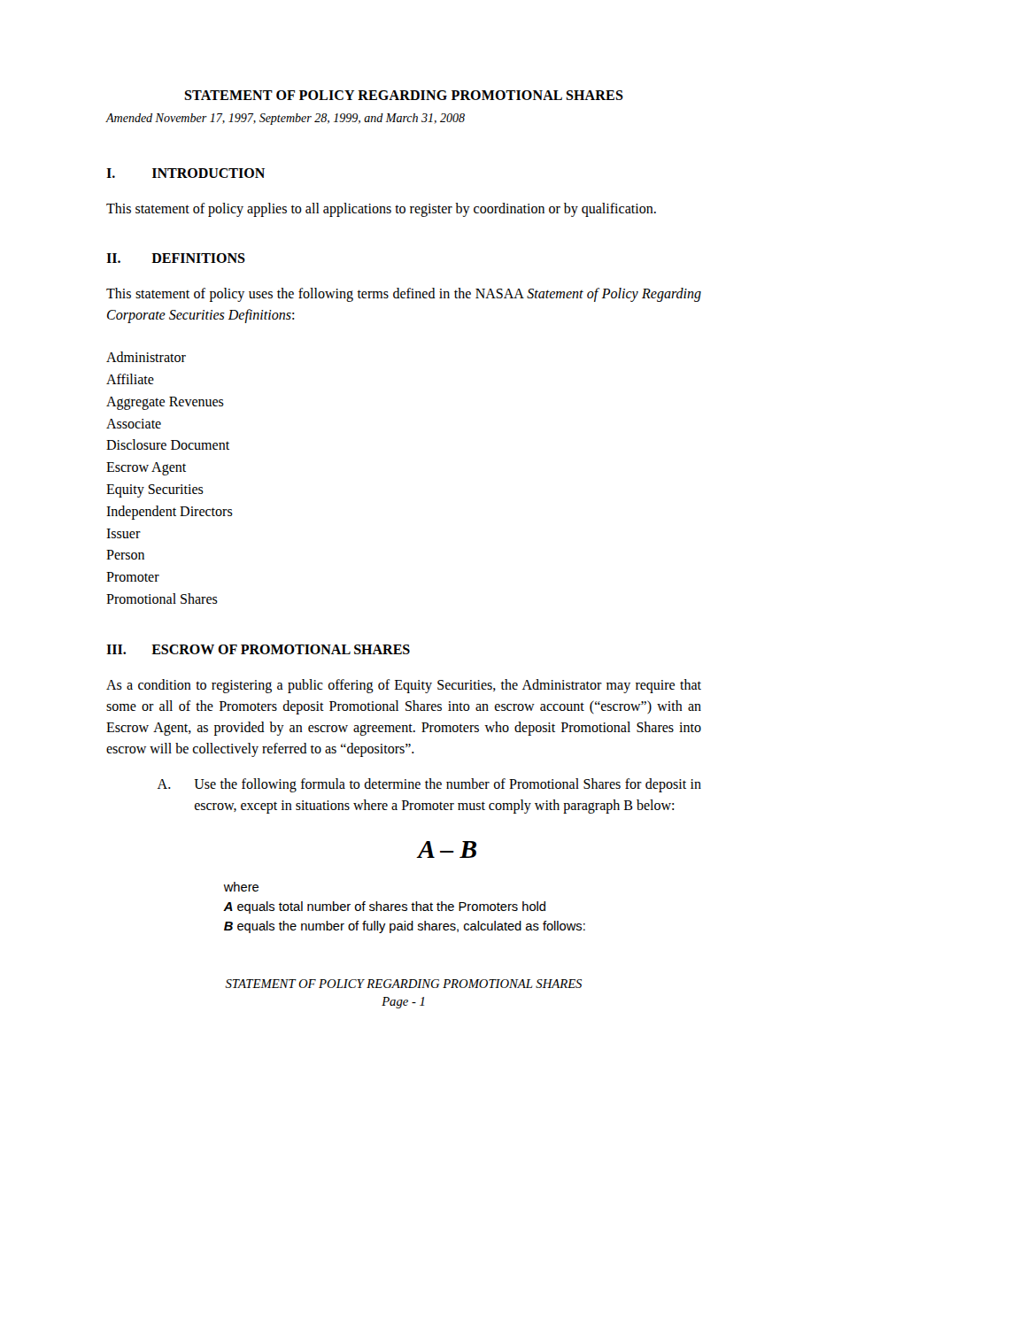Statement of Policy Regarding Promotional Shares
Amended November 17, 1997, September 28, 1999, and March 31, 2008
I. Introduction
This statement of policy applies to all applications to register by coordination or by qualification.
II. Definitions
This statement of policy uses the following terms defined in the NASAA Statement of Policy Regarding Corporate Securities Definitions:
Administrator
Affiliate
Aggregate Revenues
Associate
Disclosure Document
Escrow Agent
Equity Securities
Independent Directors
Issuer
Person
Promoter
Promotional Shares
III. Escrow of Promotional Shares
As a condition to registering a public offering of Equity Securities, the Administrator may require that some or all of the Promoters deposit Promotional Shares into an escrow account (“escrow”) with an Escrow Agent, as provided by an escrow agreement. Promoters who deposit Promotional Shares into escrow will be collectively referred to as “depositors”.
A.
Use the following formula to determine the number of Promotional Shares for deposit in escrow, except in situations where a Promoter must comply with paragraph B below:
A – B
where
A equals total number of shares that the Promoters hold
B equals the number of fully paid shares, calculated as follows:
STATEMENT OF POLICY REGARDING PROMOTIONAL SHARES
Page - 1